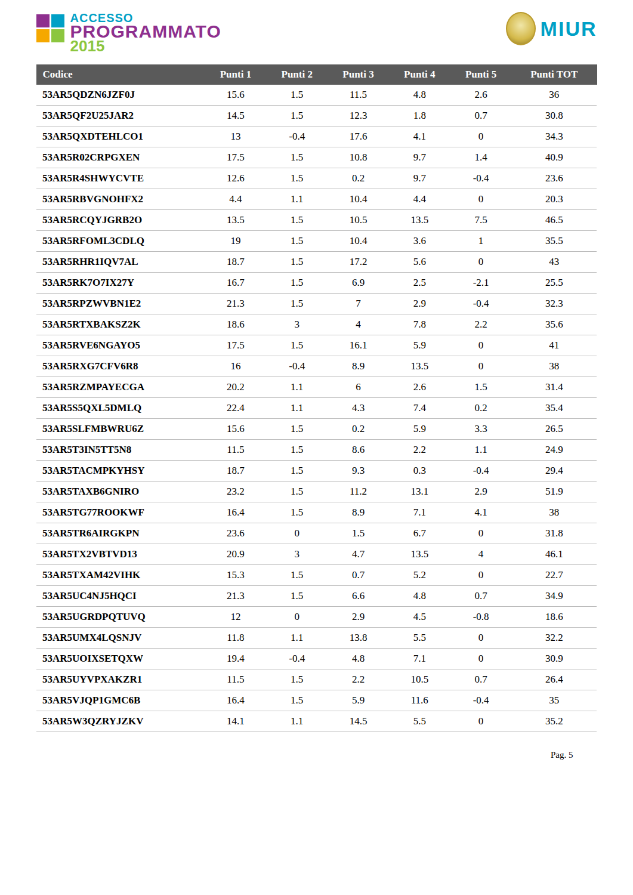ACCESSO
PROGRAMMATO
2015
MIUR
| Codice | Punti 1 | Punti 2 | Punti 3 | Punti 4 | Punti 5 | Punti TOT |
| --- | --- | --- | --- | --- | --- | --- |
| 53AR5QDZN6JZF0J | 15.6 | 1.5 | 11.5 | 4.8 | 2.6 | 36 |
| 53AR5QF2U25JAR2 | 14.5 | 1.5 | 12.3 | 1.8 | 0.7 | 30.8 |
| 53AR5QXDTEHLCO1 | 13 | -0.4 | 17.6 | 4.1 | 0 | 34.3 |
| 53AR5R02CRPGXEN | 17.5 | 1.5 | 10.8 | 9.7 | 1.4 | 40.9 |
| 53AR5R4SHWYCVTE | 12.6 | 1.5 | 0.2 | 9.7 | -0.4 | 23.6 |
| 53AR5RBVGNOHFX2 | 4.4 | 1.1 | 10.4 | 4.4 | 0 | 20.3 |
| 53AR5RCQYJGRB2O | 13.5 | 1.5 | 10.5 | 13.5 | 7.5 | 46.5 |
| 53AR5RFOML3CDLQ | 19 | 1.5 | 10.4 | 3.6 | 1 | 35.5 |
| 53AR5RHR1IQV7AL | 18.7 | 1.5 | 17.2 | 5.6 | 0 | 43 |
| 53AR5RK7O7IX27Y | 16.7 | 1.5 | 6.9 | 2.5 | -2.1 | 25.5 |
| 53AR5RPZWVBN1E2 | 21.3 | 1.5 | 7 | 2.9 | -0.4 | 32.3 |
| 53AR5RTXBAKSZ2K | 18.6 | 3 | 4 | 7.8 | 2.2 | 35.6 |
| 53AR5RVE6NGAYO5 | 17.5 | 1.5 | 16.1 | 5.9 | 0 | 41 |
| 53AR5RXG7CFV6R8 | 16 | -0.4 | 8.9 | 13.5 | 0 | 38 |
| 53AR5RZMPAYECGA | 20.2 | 1.1 | 6 | 2.6 | 1.5 | 31.4 |
| 53AR5S5QXL5DMLQ | 22.4 | 1.1 | 4.3 | 7.4 | 0.2 | 35.4 |
| 53AR5SLFMBWRU6Z | 15.6 | 1.5 | 0.2 | 5.9 | 3.3 | 26.5 |
| 53AR5T3IN5TT5N8 | 11.5 | 1.5 | 8.6 | 2.2 | 1.1 | 24.9 |
| 53AR5TACMPKYHSY | 18.7 | 1.5 | 9.3 | 0.3 | -0.4 | 29.4 |
| 53AR5TAXB6GNIRO | 23.2 | 1.5 | 11.2 | 13.1 | 2.9 | 51.9 |
| 53AR5TG77ROOKWF | 16.4 | 1.5 | 8.9 | 7.1 | 4.1 | 38 |
| 53AR5TR6AIRGKPN | 23.6 | 0 | 1.5 | 6.7 | 0 | 31.8 |
| 53AR5TX2VBTVD13 | 20.9 | 3 | 4.7 | 13.5 | 4 | 46.1 |
| 53AR5TXAM42VIHK | 15.3 | 1.5 | 0.7 | 5.2 | 0 | 22.7 |
| 53AR5UC4NJ5HQCI | 21.3 | 1.5 | 6.6 | 4.8 | 0.7 | 34.9 |
| 53AR5UGRDPQTUVQ | 12 | 0 | 2.9 | 4.5 | -0.8 | 18.6 |
| 53AR5UMX4LQSNJV | 11.8 | 1.1 | 13.8 | 5.5 | 0 | 32.2 |
| 53AR5UOIXSETQXW | 19.4 | -0.4 | 4.8 | 7.1 | 0 | 30.9 |
| 53AR5UYVPXAKZR1 | 11.5 | 1.5 | 2.2 | 10.5 | 0.7 | 26.4 |
| 53AR5VJQP1GMC6B | 16.4 | 1.5 | 5.9 | 11.6 | -0.4 | 35 |
| 53AR5W3QZRYJZKV | 14.1 | 1.1 | 14.5 | 5.5 | 0 | 35.2 |
Pag. 5